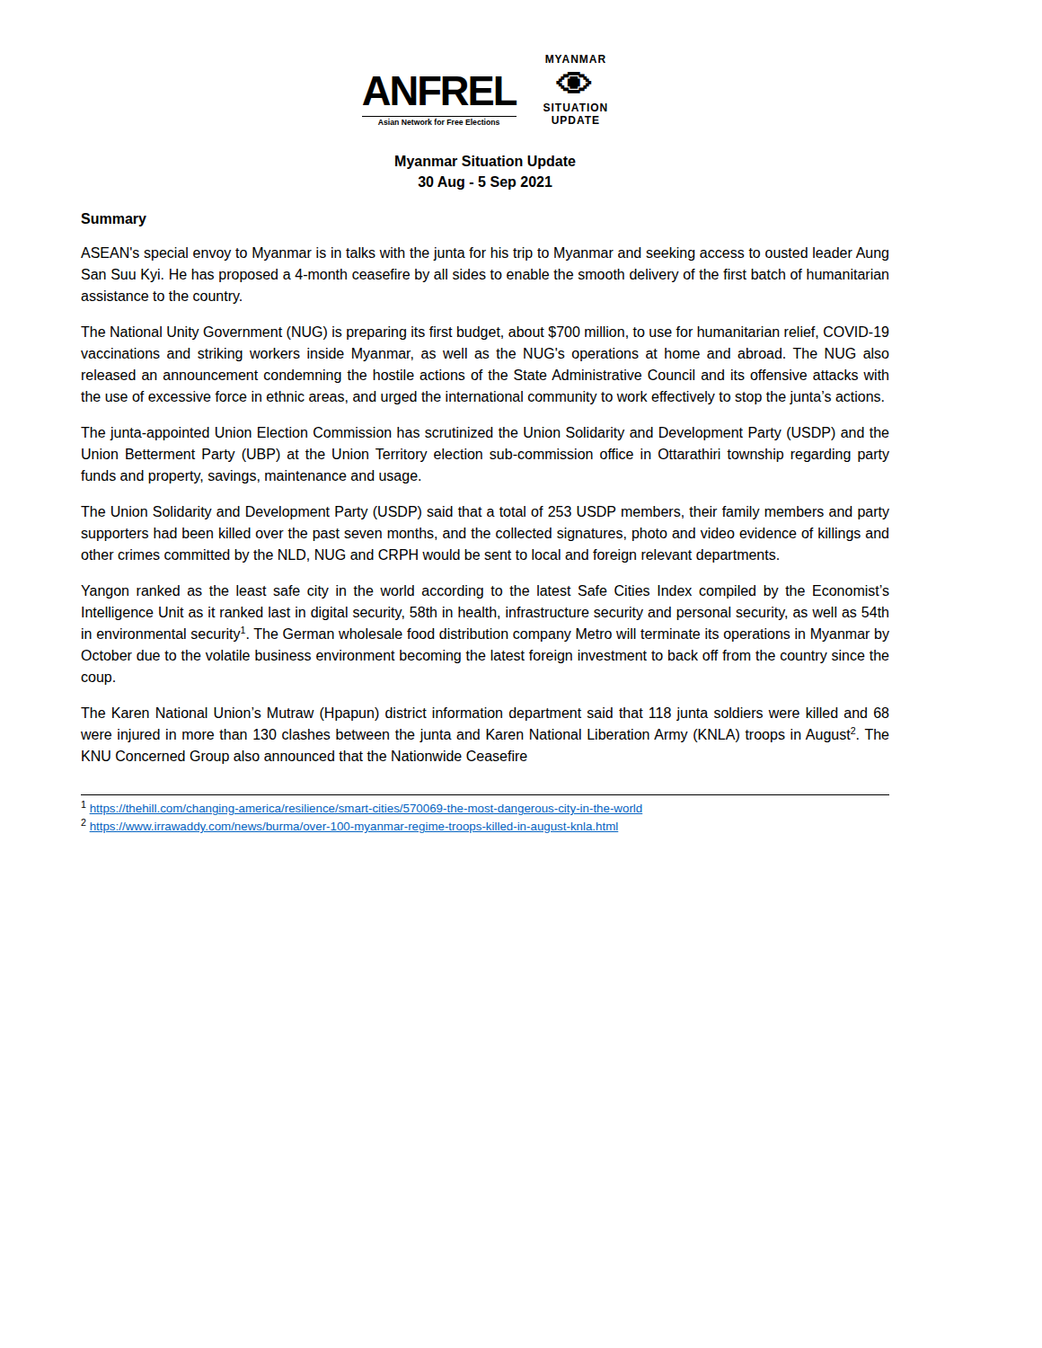ANFREL
Asian Network for Free Elections
MYANMAR
👁
SITUATION
UPDATE
Myanmar Situation Update
30 Aug - 5 Sep 2021
Summary
ASEAN's special envoy to Myanmar is in talks with the junta for his trip to Myanmar and seeking access to ousted leader Aung San Suu Kyi. He has proposed a 4-month ceasefire by all sides to enable the smooth delivery of the first batch of humanitarian assistance to the country.
The National Unity Government (NUG) is preparing its first budget, about $700 million, to use for humanitarian relief, COVID-19 vaccinations and striking workers inside Myanmar, as well as the NUG's operations at home and abroad. The NUG also released an announcement condemning the hostile actions of the State Administrative Council and its offensive attacks with the use of excessive force in ethnic areas, and urged the international community to work effectively to stop the junta’s actions.
The junta-appointed Union Election Commission has scrutinized the Union Solidarity and Development Party (USDP) and the Union Betterment Party (UBP) at the Union Territory election sub-commission office in Ottarathiri township regarding party funds and property, savings, maintenance and usage.
The Union Solidarity and Development Party (USDP) said that a total of 253 USDP members, their family members and party supporters had been killed over the past seven months, and the collected signatures, photo and video evidence of killings and other crimes committed by the NLD, NUG and CRPH would be sent to local and foreign relevant departments.
Yangon ranked as the least safe city in the world according to the latest Safe Cities Index compiled by the Economist’s Intelligence Unit as it ranked last in digital security, 58th in health, infrastructure security and personal security, as well as 54th in environmental security1. The German wholesale food distribution company Metro will terminate its operations in Myanmar by October due to the volatile business environment becoming the latest foreign investment to back off from the country since the coup.
The Karen National Union’s Mutraw (Hpapun) district information department said that 118 junta soldiers were killed and 68 were injured in more than 130 clashes between the junta and Karen National Liberation Army (KNLA) troops in August2. The KNU Concerned Group also announced that the Nationwide Ceasefire
1 https://thehill.com/changing-america/resilience/smart-cities/570069-the-most-dangerous-city-in-the-world
2 https://www.irrawaddy.com/news/burma/over-100-myanmar-regime-troops-killed-in-august-knla.html